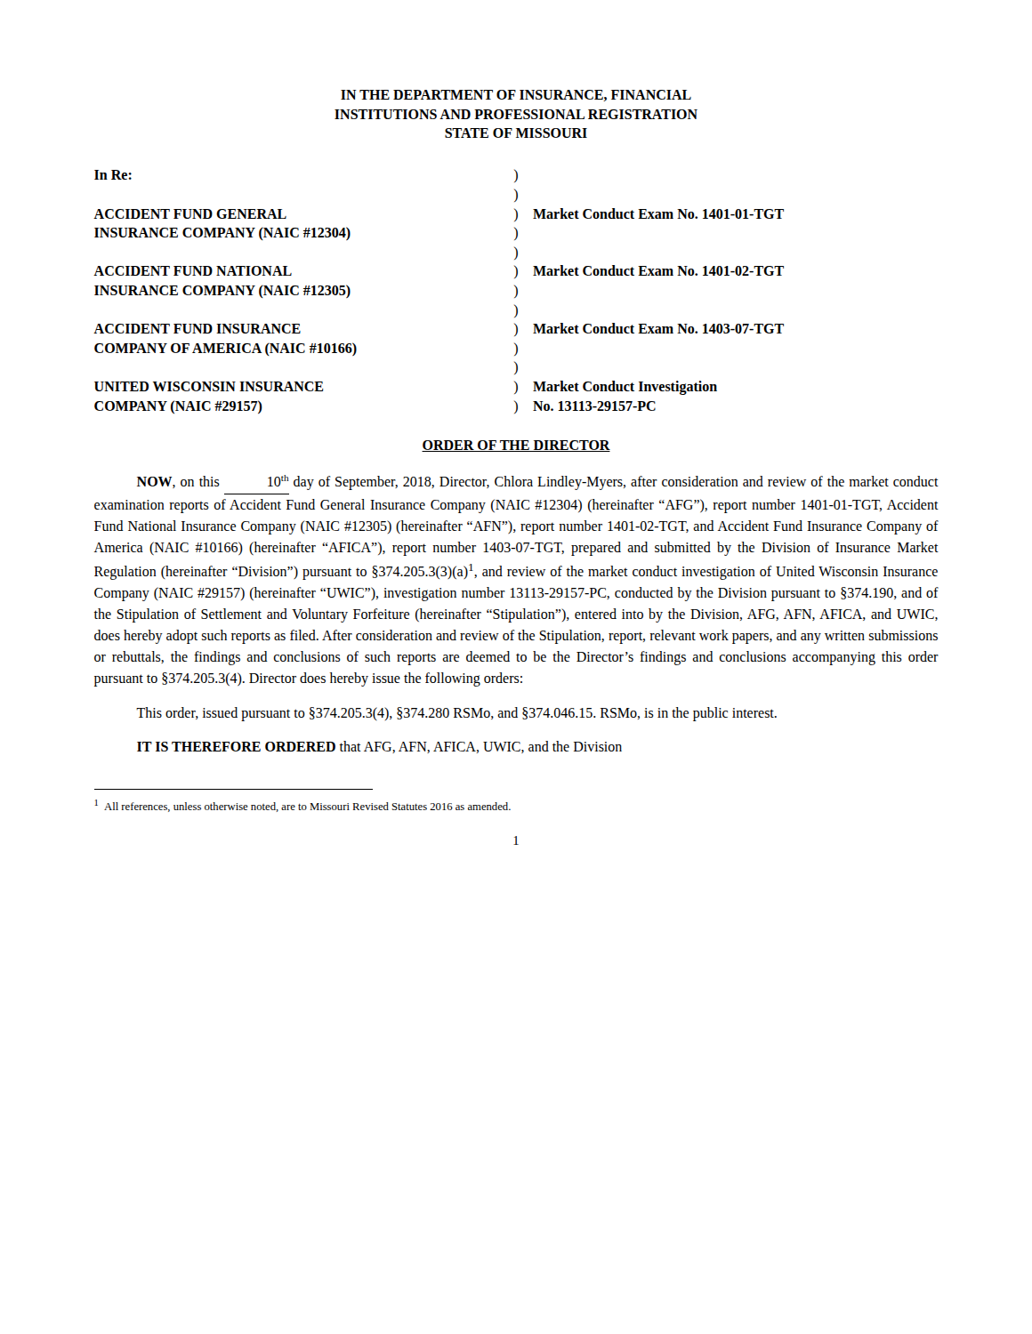IN THE DEPARTMENT OF INSURANCE, FINANCIAL
INSTITUTIONS AND PROFESSIONAL REGISTRATION
STATE OF MISSOURI
| In Re: | ) | |
| | ) | |
| ACCIDENT FUND GENERAL INSURANCE COMPANY (NAIC #12304) | ) ) | Market Conduct Exam No. 1401-01-TGT |
| | ) | |
| ACCIDENT FUND NATIONAL INSURANCE COMPANY (NAIC #12305) | ) ) | Market Conduct Exam No. 1401-02-TGT |
| | ) | |
| ACCIDENT FUND INSURANCE COMPANY OF AMERICA (NAIC #10166) | ) ) | Market Conduct Exam No. 1403-07-TGT |
| | ) | |
| UNITED WISCONSIN INSURANCE COMPANY (NAIC #29157) | ) ) | Market Conduct Investigation No. 13113-29157-PC |
ORDER OF THE DIRECTOR
NOW, on this 10th day of September, 2018, Director, Chlora Lindley-Myers, after consideration and review of the market conduct examination reports of Accident Fund General Insurance Company (NAIC #12304) (hereinafter “AFG”), report number 1401-01-TGT, Accident Fund National Insurance Company (NAIC #12305) (hereinafter “AFN”), report number 1401-02-TGT, and Accident Fund Insurance Company of America (NAIC #10166) (hereinafter “AFICA”), report number 1403-07-TGT, prepared and submitted by the Division of Insurance Market Regulation (hereinafter “Division”) pursuant to §374.205.3(3)(a)1, and review of the market conduct investigation of United Wisconsin Insurance Company (NAIC #29157) (hereinafter “UWIC”), investigation number 13113-29157-PC, conducted by the Division pursuant to §374.190, and of the Stipulation of Settlement and Voluntary Forfeiture (hereinafter “Stipulation”), entered into by the Division, AFG, AFN, AFICA, and UWIC, does hereby adopt such reports as filed. After consideration and review of the Stipulation, report, relevant work papers, and any written submissions or rebuttals, the findings and conclusions of such reports are deemed to be the Director’s findings and conclusions accompanying this order pursuant to §374.205.3(4). Director does hereby issue the following orders:
This order, issued pursuant to §374.205.3(4), §374.280 RSMo, and §374.046.15. RSMo, is in the public interest.
IT IS THEREFORE ORDERED that AFG, AFN, AFICA, UWIC, and the Division
1 All references, unless otherwise noted, are to Missouri Revised Statutes 2016 as amended.
1